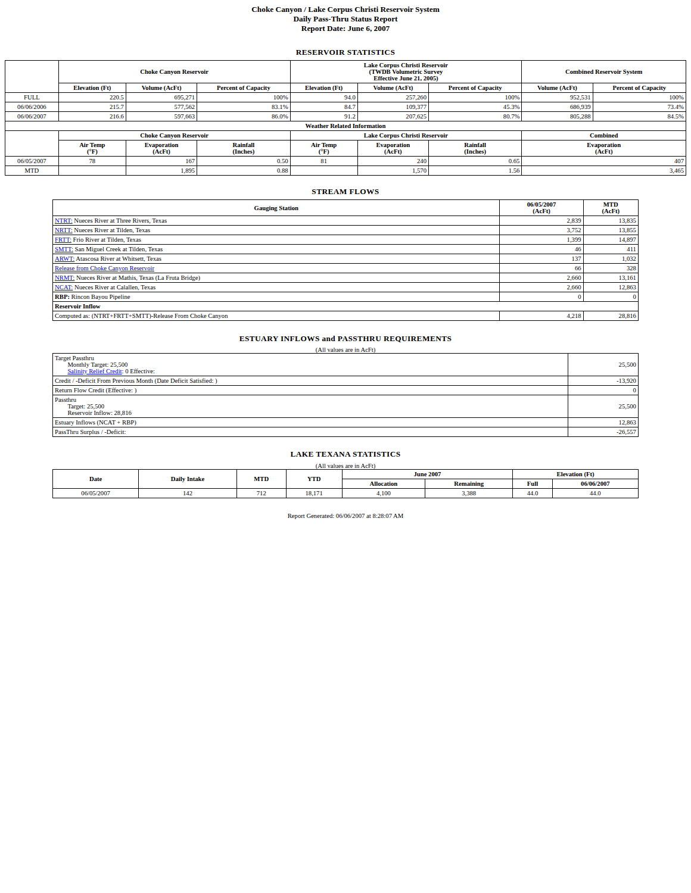Choke Canyon / Lake Corpus Christi Reservoir System
Daily Pass-Thru Status Report
Report Date: June 6, 2007
RESERVOIR STATISTICS
| | Choke Canyon Reservoir | Lake Corpus Christi Reservoir (TWDB Volumetric Survey Effective June 21, 2005) | Combined Reservoir System |
| --- | --- | --- | --- |
| Elevation (Ft) | Volume (AcFt) | Percent of Capacity | Elevation (Ft) | Volume (AcFt) | Percent of Capacity | Volume (AcFt) | Percent of Capacity |
| FULL | 220.5 | 695,271 | 100% | 94.0 | 257,260 | 100% | 952,531 | 100% |
| 06/06/2006 | 215.7 | 577,562 | 83.1% | 84.7 | 109,377 | 45.3% | 686,939 | 73.4% |
| 06/06/2007 | 216.6 | 597,663 | 86.0% | 91.2 | 207,625 | 80.7% | 805,288 | 84.5% |
| Weather Related Information |
| | Choke Canyon Reservoir | Lake Corpus Christi Reservoir | Combined |
| Air Temp (°F) | Evaporation (AcFt) | Rainfall (Inches) | Air Temp (°F) | Evaporation (AcFt) | Rainfall (Inches) | Evaporation (AcFt) |
| 06/05/2007 | 78 | 167 | 0.50 | 81 | 240 | 0.65 | 407 |
| MTD | | 1,895 | 0.88 | | 1,570 | 1.56 | 3,465 |
STREAM FLOWS
| Gauging Station | 06/05/2007 (AcFt) | MTD (AcFt) |
| --- | --- | --- |
| NTRT: Nueces River at Three Rivers, Texas | 2,839 | 13,835 |
| NRTT: Nueces River at Tilden, Texas | 3,752 | 13,855 |
| FRTT: Frio River at Tilden, Texas | 1,399 | 14,897 |
| SMTT: San Miguel Creek at Tilden, Texas | 46 | 411 |
| ARWT: Atascosa River at Whitsett, Texas | 137 | 1,032 |
| Release from Choke Canyon Reservoir | 66 | 328 |
| NRMT: Nueces River at Mathis, Texas (La Fruta Bridge) | 2,660 | 13,161 |
| NCAT: Nueces River at Calallen, Texas | 2,660 | 12,863 |
| RBP: Rincon Bayou Pipeline | 0 | 0 |
| Reservoir Inflow |
| Computed as: (NTRT+FRTT+SMTT)-Release From Choke Canyon | 4,218 | 28,816 |
ESTUARY INFLOWS and PASSTHRU REQUIREMENTS
(All values are in AcFt)
| Target Passthru Monthly Target: 25,500 Salinity Relief Credit : 0 Effective: | 25,500 |
| Credit / -Deficit From Previous Month (Date Deficit Satisfied: ) | -13,920 |
| Return Flow Credit (Effective: ) | 0 |
| Passthru Target: 25,500 Reservoir Inflow: 28,816 | 25,500 |
| Estuary Inflows (NCAT + RBP) | 12,863 |
| PassThru Surplus / -Deficit: | -26,557 |
LAKE TEXANA STATISTICS
(All values are in AcFt)
| Date | Daily Intake | MTD | YTD | June 2007 | Elevation (Ft) |
| --- | --- | --- | --- | --- | --- |
| Allocation | Remaining | Full | 06/06/2007 |
| 06/05/2007 | 142 | 712 | 18,171 | 4,100 | 3,388 | 44.0 | 44.0 |
Report Generated: 06/06/2007 at 8:28:07 AM